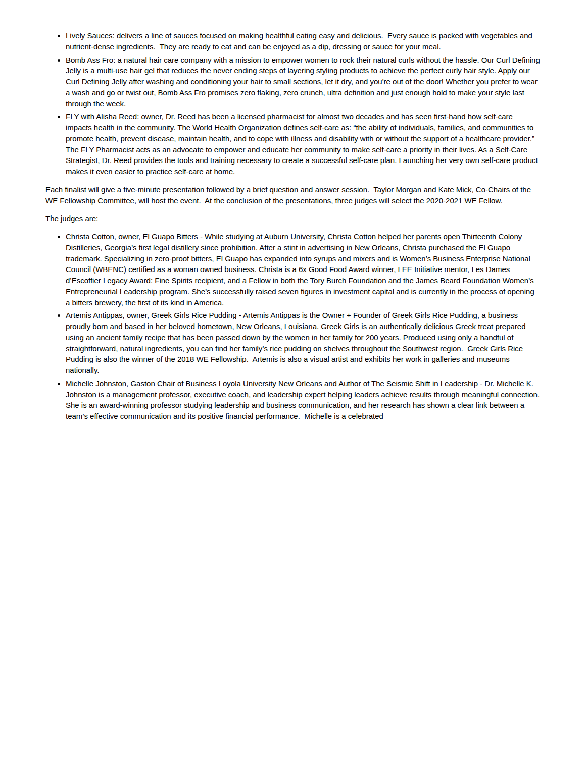Lively Sauces: delivers a line of sauces focused on making healthful eating easy and delicious. Every sauce is packed with vegetables and nutrient-dense ingredients. They are ready to eat and can be enjoyed as a dip, dressing or sauce for your meal.
Bomb Ass Fro: a natural hair care company with a mission to empower women to rock their natural curls without the hassle. Our Curl Defining Jelly is a multi-use hair gel that reduces the never ending steps of layering styling products to achieve the perfect curly hair style. Apply our Curl Defining Jelly after washing and conditioning your hair to small sections, let it dry, and you're out of the door! Whether you prefer to wear a wash and go or twist out, Bomb Ass Fro promises zero flaking, zero crunch, ultra definition and just enough hold to make your style last through the week.
FLY with Alisha Reed: owner, Dr. Reed has been a licensed pharmacist for almost two decades and has seen first-hand how self-care impacts health in the community. The World Health Organization defines self-care as: “the ability of individuals, families, and communities to promote health, prevent disease, maintain health, and to cope with illness and disability with or without the support of a healthcare provider.” The FLY Pharmacist acts as an advocate to empower and educate her community to make self-care a priority in their lives. As a Self-Care Strategist, Dr. Reed provides the tools and training necessary to create a successful self-care plan. Launching her very own self-care product makes it even easier to practice self-care at home.
Each finalist will give a five-minute presentation followed by a brief question and answer session. Taylor Morgan and Kate Mick, Co-Chairs of the WE Fellowship Committee, will host the event. At the conclusion of the presentations, three judges will select the 2020-2021 WE Fellow.
The judges are:
Christa Cotton, owner, El Guapo Bitters - While studying at Auburn University, Christa Cotton helped her parents open Thirteenth Colony Distilleries, Georgia’s first legal distillery since prohibition. After a stint in advertising in New Orleans, Christa purchased the El Guapo trademark. Specializing in zero-proof bitters, El Guapo has expanded into syrups and mixers and is Women’s Business Enterprise National Council (WBENC) certified as a woman owned business. Christa is a 6x Good Food Award winner, LEE Initiative mentor, Les Dames d’Escoffier Legacy Award: Fine Spirits recipient, and a Fellow in both the Tory Burch Foundation and the James Beard Foundation Women’s Entrepreneurial Leadership program. She’s successfully raised seven figures in investment capital and is currently in the process of opening a bitters brewery, the first of its kind in America.
Artemis Antippas, owner, Greek Girls Rice Pudding - Artemis Antippas is the Owner + Founder of Greek Girls Rice Pudding, a business proudly born and based in her beloved hometown, New Orleans, Louisiana. Greek Girls is an authentically delicious Greek treat prepared using an ancient family recipe that has been passed down by the women in her family for 200 years. Produced using only a handful of straightforward, natural ingredients, you can find her family’s rice pudding on shelves throughout the Southwest region. Greek Girls Rice Pudding is also the winner of the 2018 WE Fellowship. Artemis is also a visual artist and exhibits her work in galleries and museums nationally.
Michelle Johnston, Gaston Chair of Business Loyola University New Orleans and Author of The Seismic Shift in Leadership - Dr. Michelle K. Johnston is a management professor, executive coach, and leadership expert helping leaders achieve results through meaningful connection. She is an award-winning professor studying leadership and business communication, and her research has shown a clear link between a team’s effective communication and its positive financial performance. Michelle is a celebrated